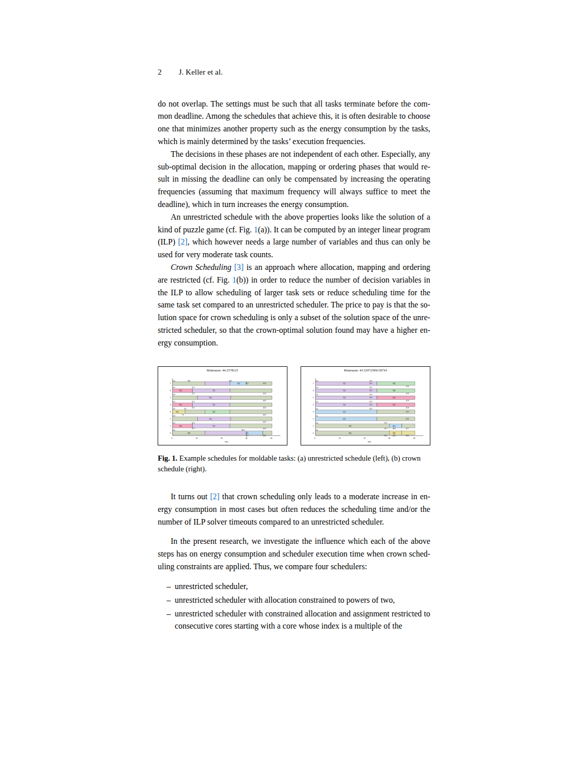2 J. Keller et al.
do not overlap. The settings must be such that all tasks terminate before the common deadline. Among the schedules that achieve this, it is often desirable to choose one that minimizes another property such as the energy consumption by the tasks, which is mainly determined by the tasks’ execution frequencies.
The decisions in these phases are not independent of each other. Especially, any sub-optimal decision in the allocation, mapping or ordering phases that would result in missing the deadline can only be compensated by increasing the operating frequencies (assuming that maximum frequency will always suffice to meet the deadline), which in turn increases the energy consumption.
An unrestricted schedule with the above properties looks like the solution of a kind of puzzle game (cf. Fig. 1(a)). It can be computed by an integer linear program (ILP) [2], which however needs a large number of variables and thus can only be used for very moderate task counts.
Crown Scheduling [3] is an approach where allocation, mapping and ordering are restricted (cf. Fig. 1(b)) in order to reduce the number of decision variables in the ILP to allow scheduling of larger task sets or reduce scheduling time for the same task set compared to an unrestricted scheduler. The price to pay is that the solution space for crown scheduling is only a subset of the solution space of the unrestricted scheduler, so that the crown-optimal solution found may have a higher energy consumption.
Makespan: 44.2578125
0 10 20 30 40 time 0 1 2 3 4 5 6 7 0.0 3(3) 34.3 4(1) 32.7 44.3 0.0 12.5 5(1) 12.2 7(1) 44.3 0.9 2(1) 44.3 0.0 12.5 5(1) 12.2 7(1) 44.3 0.0 8.2 6(1) 7.5 1(3) 44.3 0.9 2(1) 44.3 0.0 12.5 5(1) 12.2 7(1) 44.3 0.0 3(3) 39.3 0(1) 32.7 44.3
Makespan: 43.52972399150743
0 10 20 30 40 time 0 1 2 3 4 5 6 7 0.0 24.7 7(1) 24.7 1(3) 42.9 0.0 24.7 7(1) 24.7 1(3) 42.9 0.0 24.7 7(1) 24.7 5(1) 42.9 0.0 24.7 7(1) 24.7 5(1) 42.9 0.0 24.7 2(1) 43.3 0.0 2(1) 43.3 0.0 3(3) 32.7 4(1) 32.7 36.0 42.7 0.0 3(3) 0(3) 32.7 36.0 43.5
Fig. 1. Example schedules for moldable tasks: (a) unrestricted schedule (left), (b) crown schedule (right).
It turns out [2] that crown scheduling only leads to a moderate increase in energy consumption in most cases but often reduces the scheduling time and/or the number of ILP solver timeouts compared to an unrestricted scheduler.
In the present research, we investigate the influence which each of the above steps has on energy consumption and scheduler execution time when crown scheduling constraints are applied. Thus, we compare four schedulers:
unrestricted scheduler,
unrestricted scheduler with allocation constrained to powers of two,
unrestricted scheduler with constrained allocation and assignment restricted to consecutive cores starting with a core whose index is a multiple of the